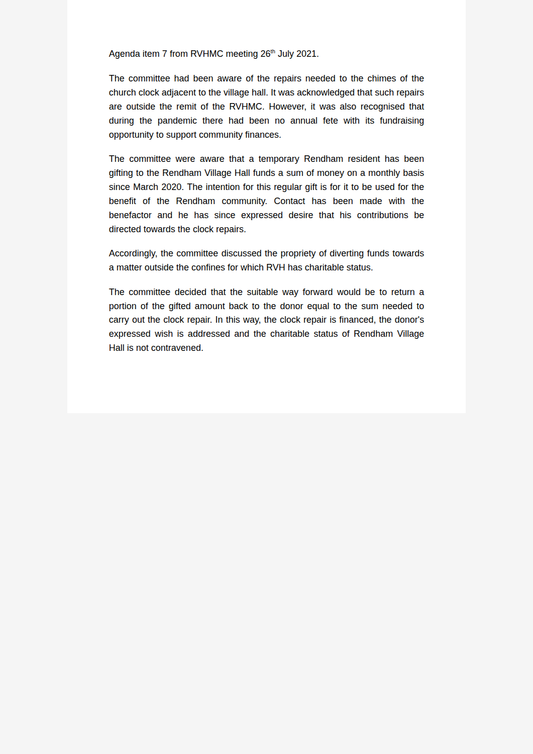Agenda item 7 from RVHMC meeting 26th July 2021.
The committee had been aware of the repairs needed to the chimes of the church clock adjacent to the village hall. It was acknowledged that such repairs are outside the remit of the RVHMC. However, it was also recognised that during the pandemic there had been no annual fete with its fundraising opportunity to support community finances.
The committee were aware that a temporary Rendham resident has been gifting to the Rendham Village Hall funds a sum of money on a monthly basis since March 2020. The intention for this regular gift is for it to be used for the benefit of the Rendham community. Contact has been made with the benefactor and he has since expressed desire that his contributions be directed towards the clock repairs.
Accordingly, the committee discussed the propriety of diverting funds towards a matter outside the confines for which RVH has charitable status.
The committee decided that the suitable way forward would be to return a portion of the gifted amount back to the donor equal to the sum needed to carry out the clock repair. In this way, the clock repair is financed, the donor's expressed wish is addressed and the charitable status of Rendham Village Hall is not contravened.